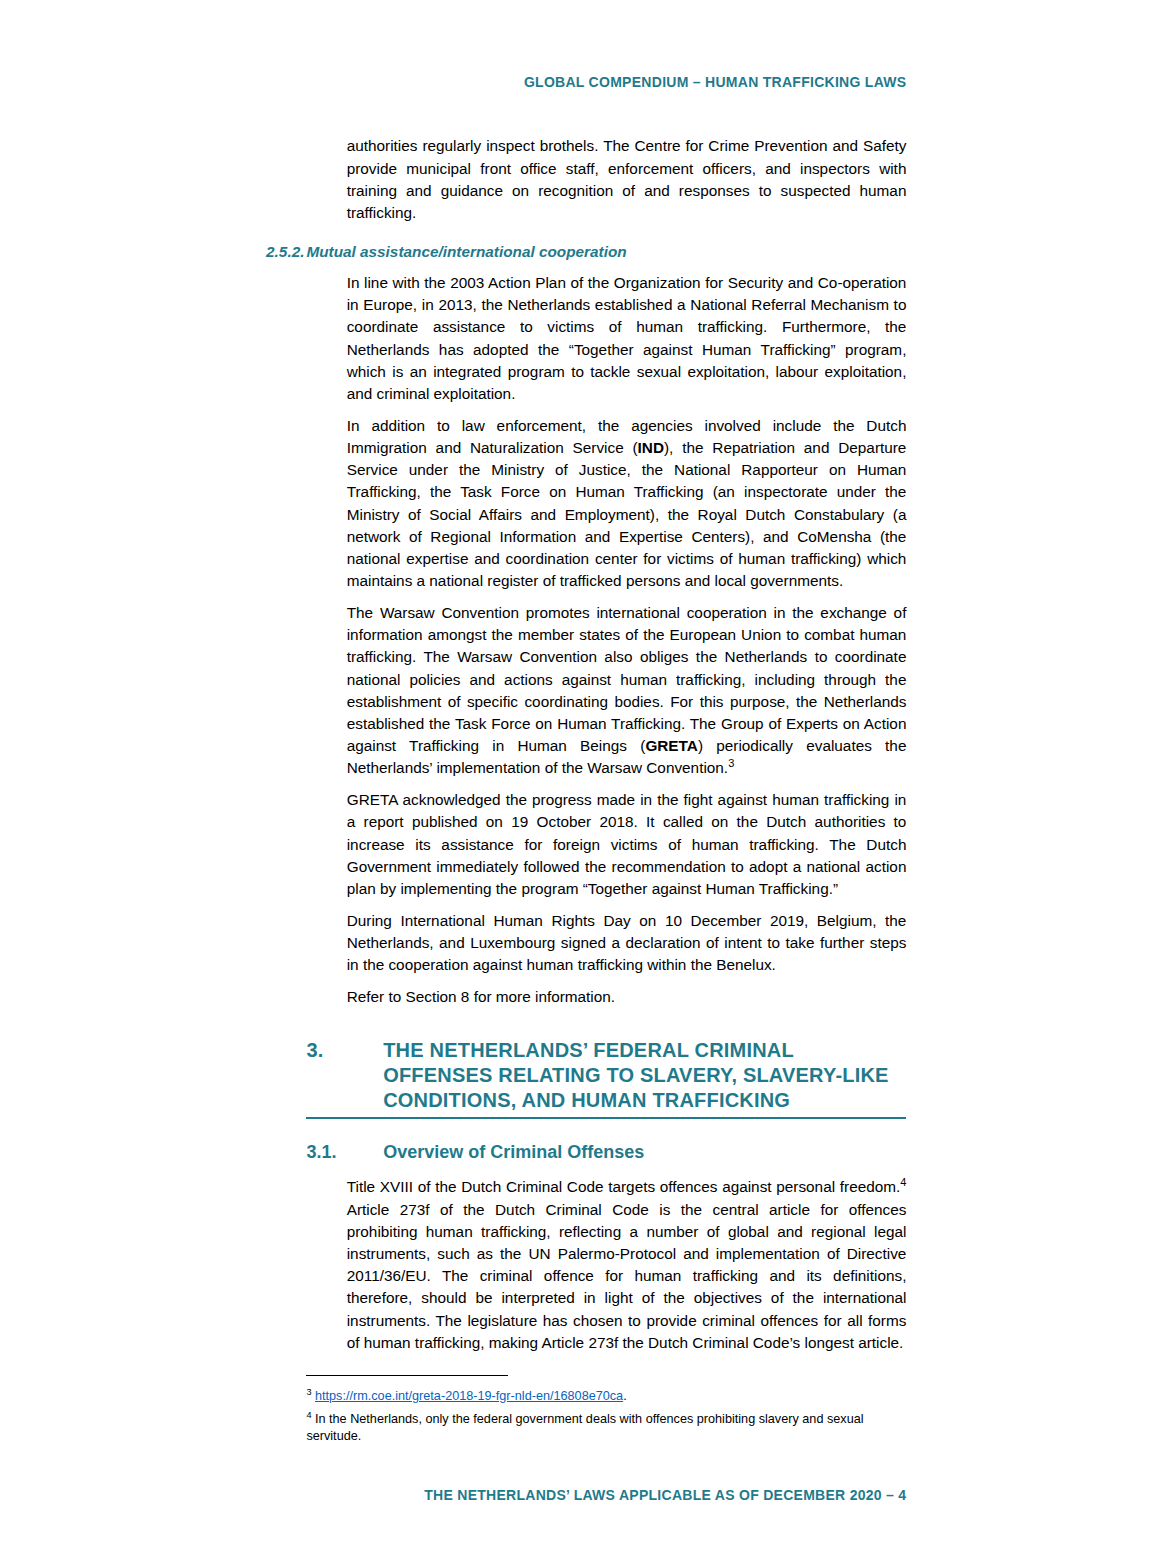GLOBAL COMPENDIUM – HUMAN TRAFFICKING LAWS
authorities regularly inspect brothels. The Centre for Crime Prevention and Safety provide municipal front office staff, enforcement officers, and inspectors with training and guidance on recognition of and responses to suspected human trafficking.
2.5.2. Mutual assistance/international cooperation
In line with the 2003 Action Plan of the Organization for Security and Co-operation in Europe, in 2013, the Netherlands established a National Referral Mechanism to coordinate assistance to victims of human trafficking. Furthermore, the Netherlands has adopted the “Together against Human Trafficking” program, which is an integrated program to tackle sexual exploitation, labour exploitation, and criminal exploitation.
In addition to law enforcement, the agencies involved include the Dutch Immigration and Naturalization Service (IND), the Repatriation and Departure Service under the Ministry of Justice, the National Rapporteur on Human Trafficking, the Task Force on Human Trafficking (an inspectorate under the Ministry of Social Affairs and Employment), the Royal Dutch Constabulary (a network of Regional Information and Expertise Centers), and CoMensha (the national expertise and coordination center for victims of human trafficking) which maintains a national register of trafficked persons and local governments.
The Warsaw Convention promotes international cooperation in the exchange of information amongst the member states of the European Union to combat human trafficking. The Warsaw Convention also obliges the Netherlands to coordinate national policies and actions against human trafficking, including through the establishment of specific coordinating bodies. For this purpose, the Netherlands established the Task Force on Human Trafficking. The Group of Experts on Action against Trafficking in Human Beings (GRETA) periodically evaluates the Netherlands’ implementation of the Warsaw Convention.3
GRETA acknowledged the progress made in the fight against human trafficking in a report published on 19 October 2018. It called on the Dutch authorities to increase its assistance for foreign victims of human trafficking. The Dutch Government immediately followed the recommendation to adopt a national action plan by implementing the program “Together against Human Trafficking.”
During International Human Rights Day on 10 December 2019, Belgium, the Netherlands, and Luxembourg signed a declaration of intent to take further steps in the cooperation against human trafficking within the Benelux.
Refer to Section 8 for more information.
3. THE NETHERLANDS’ FEDERAL CRIMINAL OFFENSES RELATING TO SLAVERY, SLAVERY-LIKE CONDITIONS, AND HUMAN TRAFFICKING
3.1. Overview of Criminal Offenses
Title XVIII of the Dutch Criminal Code targets offences against personal freedom.4 Article 273f of the Dutch Criminal Code is the central article for offences prohibiting human trafficking, reflecting a number of global and regional legal instruments, such as the UN Palermo-Protocol and implementation of Directive 2011/36/EU. The criminal offence for human trafficking and its definitions, therefore, should be interpreted in light of the objectives of the international instruments. The legislature has chosen to provide criminal offences for all forms of human trafficking, making Article 273f the Dutch Criminal Code’s longest article.
3 https://rm.coe.int/greta-2018-19-fgr-nld-en/16808e70ca.
4 In the Netherlands, only the federal government deals with offences prohibiting slavery and sexual servitude.
THE NETHERLANDS’ LAWS APPLICABLE AS OF DECEMBER 2020 – 4